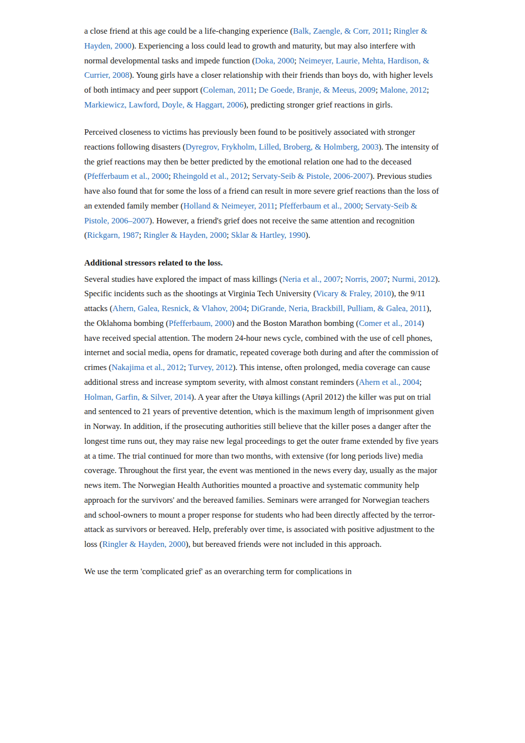a close friend at this age could be a life-changing experience (Balk, Zaengle, & Corr, 2011; Ringler & Hayden, 2000). Experiencing a loss could lead to growth and maturity, but may also interfere with normal developmental tasks and impede function (Doka, 2000; Neimeyer, Laurie, Mehta, Hardison, & Currier, 2008). Young girls have a closer relationship with their friends than boys do, with higher levels of both intimacy and peer support (Coleman, 2011; De Goede, Branje, & Meeus, 2009; Malone, 2012; Markiewicz, Lawford, Doyle, & Haggart, 2006), predicting stronger grief reactions in girls.
Perceived closeness to victims has previously been found to be positively associated with stronger reactions following disasters (Dyregrov, Frykholm, Lilled, Broberg, & Holmberg, 2003). The intensity of the grief reactions may then be better predicted by the emotional relation one had to the deceased (Pfefferbaum et al., 2000; Rheingold et al., 2012; Servaty-Seib & Pistole, 2006-2007). Previous studies have also found that for some the loss of a friend can result in more severe grief reactions than the loss of an extended family member (Holland & Neimeyer, 2011; Pfefferbaum et al., 2000; Servaty-Seib & Pistole, 2006–2007). However, a friend's grief does not receive the same attention and recognition (Rickgarn, 1987; Ringler & Hayden, 2000; Sklar & Hartley, 1990).
Additional stressors related to the loss.
Several studies have explored the impact of mass killings (Neria et al., 2007; Norris, 2007; Nurmi, 2012). Specific incidents such as the shootings at Virginia Tech University (Vicary & Fraley, 2010), the 9/11 attacks (Ahern, Galea, Resnick, & Vlahov, 2004; DiGrande, Neria, Brackbill, Pulliam, & Galea, 2011), the Oklahoma bombing (Pfefferbaum, 2000) and the Boston Marathon bombing (Comer et al., 2014) have received special attention. The modern 24-hour news cycle, combined with the use of cell phones, internet and social media, opens for dramatic, repeated coverage both during and after the commission of crimes (Nakajima et al., 2012; Turvey, 2012). This intense, often prolonged, media coverage can cause additional stress and increase symptom severity, with almost constant reminders (Ahern et al., 2004; Holman, Garfin, & Silver, 2014). A year after the Utøya killings (April 2012) the killer was put on trial and sentenced to 21 years of preventive detention, which is the maximum length of imprisonment given in Norway. In addition, if the prosecuting authorities still believe that the killer poses a danger after the longest time runs out, they may raise new legal proceedings to get the outer frame extended by five years at a time. The trial continued for more than two months, with extensive (for long periods live) media coverage. Throughout the first year, the event was mentioned in the news every day, usually as the major news item. The Norwegian Health Authorities mounted a proactive and systematic community help approach for the survivors' and the bereaved families. Seminars were arranged for Norwegian teachers and school-owners to mount a proper response for students who had been directly affected by the terror-attack as survivors or bereaved. Help, preferably over time, is associated with positive adjustment to the loss (Ringler & Hayden, 2000), but bereaved friends were not included in this approach.
We use the term 'complicated grief' as an overarching term for complications in